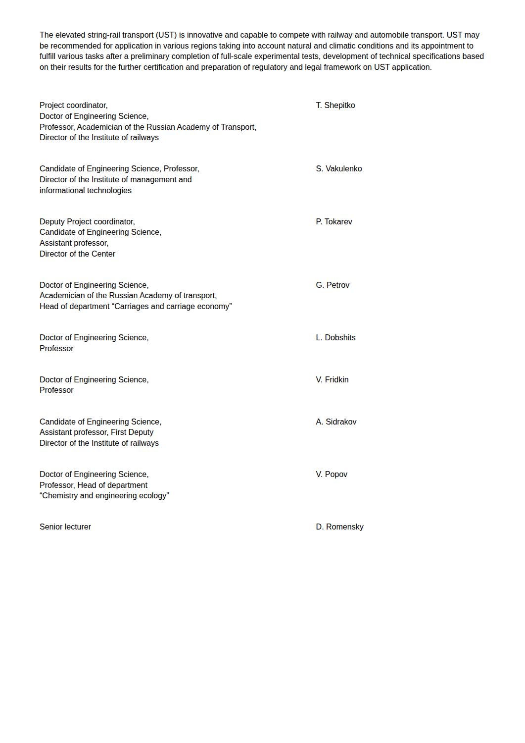The elevated string-rail transport (UST) is innovative and capable to compete with railway and automobile transport. UST may be recommended for application in various regions taking into account natural and climatic conditions and its appointment to fulfill various tasks after a preliminary completion of full-scale experimental tests, development of technical specifications based on their results for the further certification and preparation of regulatory and legal framework on UST application.
| Project coordinator, Doctor of Engineering Science, Professor, Academician of the Russian Academy of Transport, Director of the Institute of railways | T. Shepitko |
| Candidate of Engineering Science, Professor, Director of the Institute of management and informational technologies | S. Vakulenko |
| Deputy Project coordinator, Candidate of Engineering Science, Assistant professor, Director of the Center | P. Tokarev |
| Doctor of Engineering Science, Academician of the Russian Academy of transport, Head of department “Carriages and carriage economy” | G. Petrov |
| Doctor of Engineering Science, Professor | L. Dobshits |
| Doctor of Engineering Science, Professor | V. Fridkin |
| Candidate of Engineering Science, Assistant professor, First Deputy Director of the Institute of railways | A. Sidrakov |
| Doctor of Engineering Science, Professor, Head of department “Chemistry and engineering ecology” | V. Popov |
| Senior lecturer | D. Romensky |